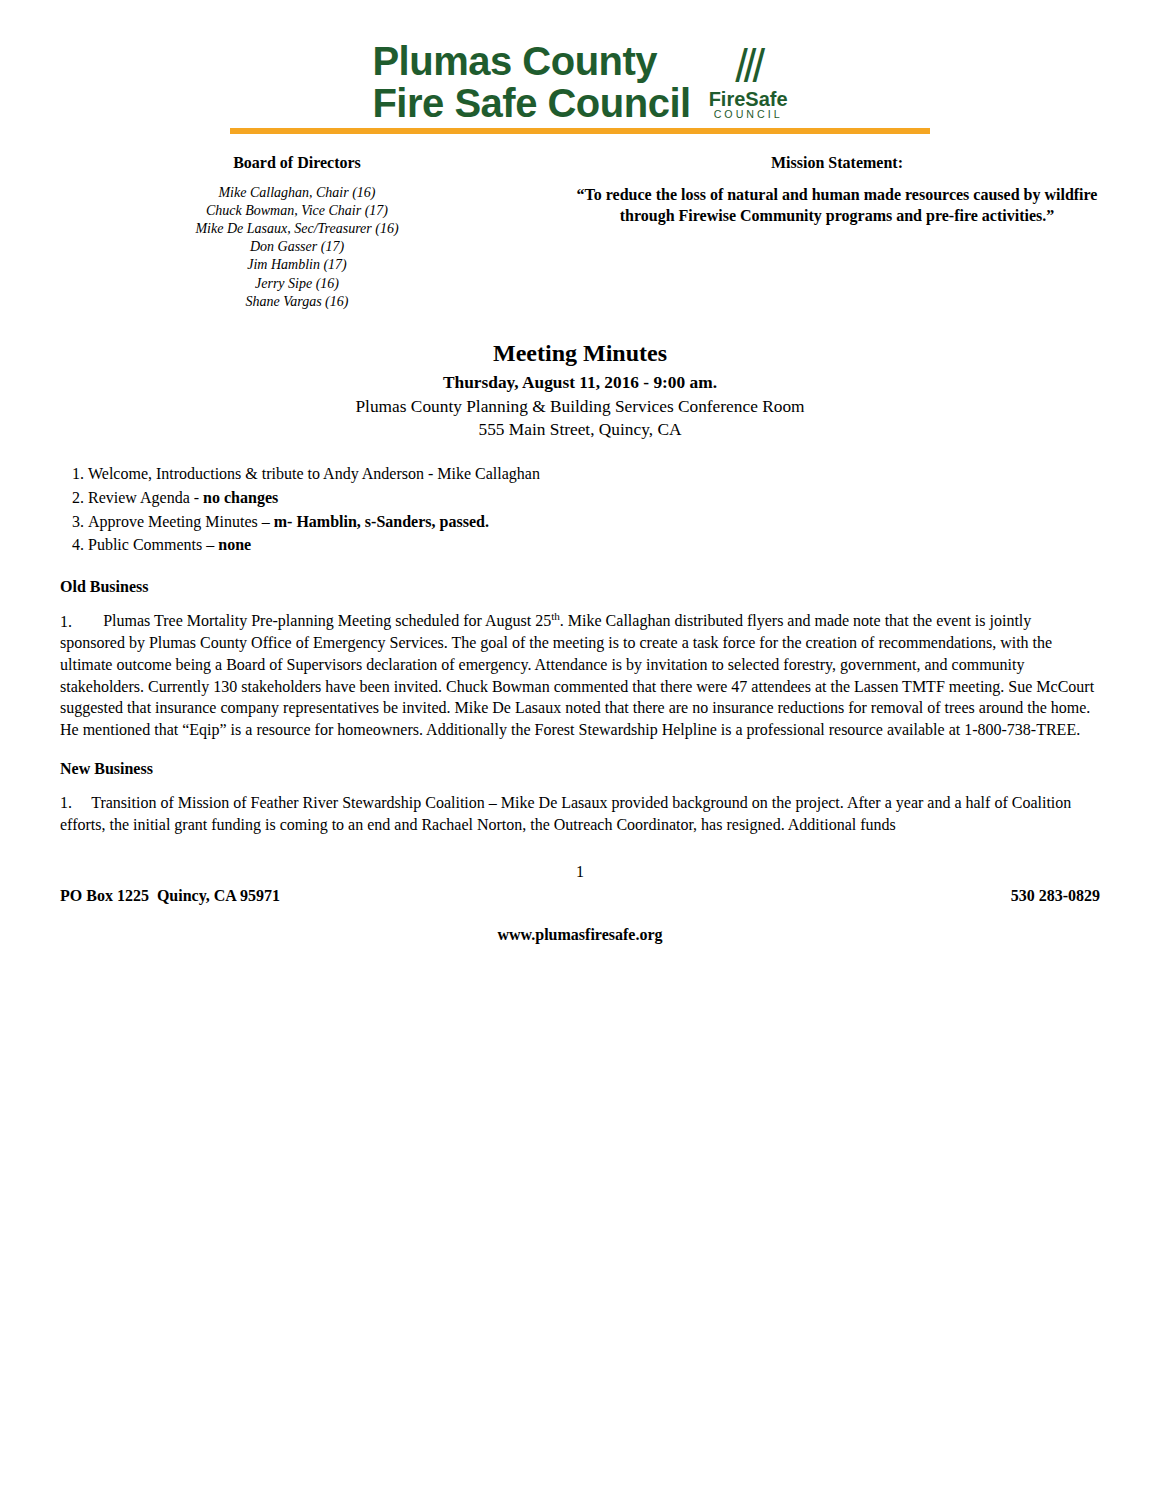Plumas County
Fire Safe Council
///
Fire Safe
COUNCIL
Board of Directors
Mike Callaghan, Chair (16)
Chuck Bowman, Vice Chair (17)
Mike De Lasaux, Sec/Treasurer (16)
Don Gasser (17)
Jim Hamblin (17)
Jerry Sipe (16)
Shane Vargas (16)
Mission Statement:
“To reduce the loss of natural and human made resources caused by wildfire
through Firewise Community programs and pre-fire activities.”
Meeting Minutes
Thursday, August 11, 2016 - 9:00 am.
Plumas County Planning & Building Services Conference Room
555 Main Street, Quincy, CA
Welcome, Introductions & tribute to Andy Anderson - Mike Callaghan
Review Agenda - no changes
Approve Meeting Minutes – m- Hamblin, s-Sanders, passed.
Public Comments – none
Old Business
1. Plumas Tree Mortality Pre-planning Meeting scheduled for August 25th. Mike Callaghan distributed flyers and made note that the event is jointly sponsored by Plumas County Office of Emergency Services. The goal of the meeting is to create a task force for the creation of recommendations, with the ultimate outcome being a Board of Supervisors declaration of emergency. Attendance is by invitation to selected forestry, government, and community stakeholders. Currently 130 stakeholders have been invited. Chuck Bowman commented that there were 47 attendees at the Lassen TMTF meeting. Sue McCourt suggested that insurance company representatives be invited. Mike De Lasaux noted that there are no insurance reductions for removal of trees around the home. He mentioned that “Eqip” is a resource for homeowners. Additionally the Forest Stewardship Helpline is a professional resource available at 1-800-738-TREE.
New Business
1. Transition of Mission of Feather River Stewardship Coalition – Mike De Lasaux provided background on the project. After a year and a half of Coalition efforts, the initial grant funding is coming to an end and Rachael Norton, the Outreach Coordinator, has resigned. Additional funds
1
PO Box 1225 Quincy, CA 95971 530 283-0829
www.plumasfiresafe.org